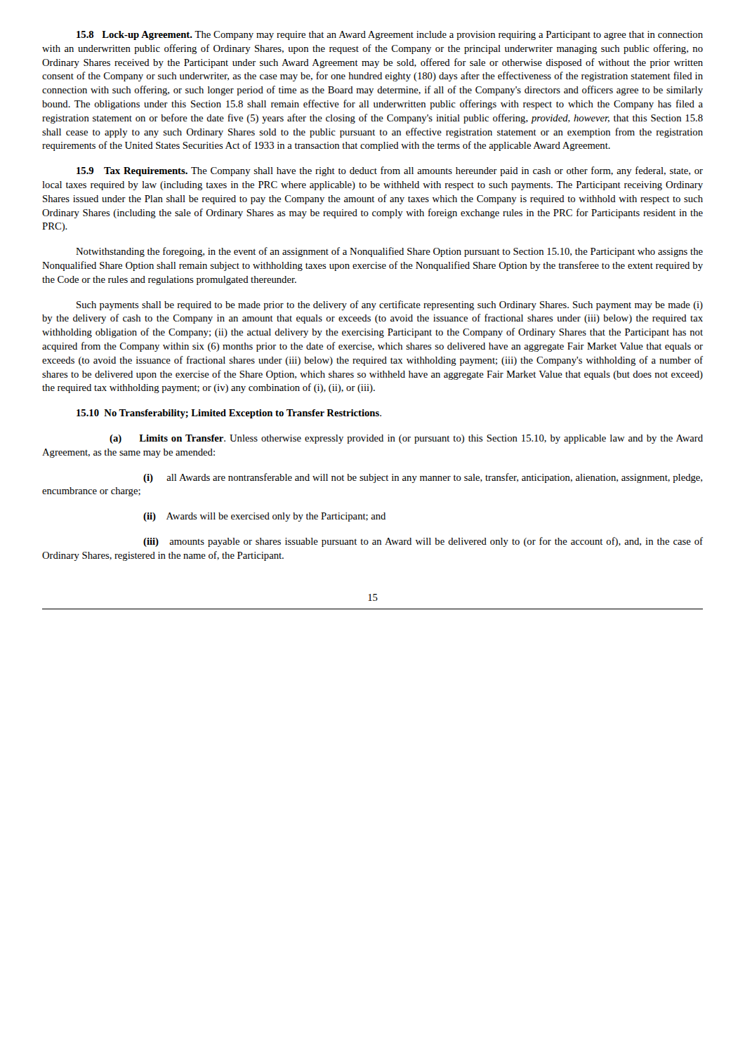15.8 Lock-up Agreement. The Company may require that an Award Agreement include a provision requiring a Participant to agree that in connection with an underwritten public offering of Ordinary Shares, upon the request of the Company or the principal underwriter managing such public offering, no Ordinary Shares received by the Participant under such Award Agreement may be sold, offered for sale or otherwise disposed of without the prior written consent of the Company or such underwriter, as the case may be, for one hundred eighty (180) days after the effectiveness of the registration statement filed in connection with such offering, or such longer period of time as the Board may determine, if all of the Company's directors and officers agree to be similarly bound. The obligations under this Section 15.8 shall remain effective for all underwritten public offerings with respect to which the Company has filed a registration statement on or before the date five (5) years after the closing of the Company's initial public offering, provided, however, that this Section 15.8 shall cease to apply to any such Ordinary Shares sold to the public pursuant to an effective registration statement or an exemption from the registration requirements of the United States Securities Act of 1933 in a transaction that complied with the terms of the applicable Award Agreement.
15.9 Tax Requirements. The Company shall have the right to deduct from all amounts hereunder paid in cash or other form, any federal, state, or local taxes required by law (including taxes in the PRC where applicable) to be withheld with respect to such payments. The Participant receiving Ordinary Shares issued under the Plan shall be required to pay the Company the amount of any taxes which the Company is required to withhold with respect to such Ordinary Shares (including the sale of Ordinary Shares as may be required to comply with foreign exchange rules in the PRC for Participants resident in the PRC).
Notwithstanding the foregoing, in the event of an assignment of a Nonqualified Share Option pursuant to Section 15.10, the Participant who assigns the Nonqualified Share Option shall remain subject to withholding taxes upon exercise of the Nonqualified Share Option by the transferee to the extent required by the Code or the rules and regulations promulgated thereunder.
Such payments shall be required to be made prior to the delivery of any certificate representing such Ordinary Shares. Such payment may be made (i) by the delivery of cash to the Company in an amount that equals or exceeds (to avoid the issuance of fractional shares under (iii) below) the required tax withholding obligation of the Company; (ii) the actual delivery by the exercising Participant to the Company of Ordinary Shares that the Participant has not acquired from the Company within six (6) months prior to the date of exercise, which shares so delivered have an aggregate Fair Market Value that equals or exceeds (to avoid the issuance of fractional shares under (iii) below) the required tax withholding payment; (iii) the Company's withholding of a number of shares to be delivered upon the exercise of the Share Option, which shares so withheld have an aggregate Fair Market Value that equals (but does not exceed) the required tax withholding payment; or (iv) any combination of (i), (ii), or (iii).
15.10 No Transferability; Limited Exception to Transfer Restrictions.
(a) Limits on Transfer. Unless otherwise expressly provided in (or pursuant to) this Section 15.10, by applicable law and by the Award Agreement, as the same may be amended:
(i) all Awards are nontransferable and will not be subject in any manner to sale, transfer, anticipation, alienation, assignment, pledge, encumbrance or charge;
(ii) Awards will be exercised only by the Participant; and
(iii) amounts payable or shares issuable pursuant to an Award will be delivered only to (or for the account of), and, in the case of Ordinary Shares, registered in the name of, the Participant.
15